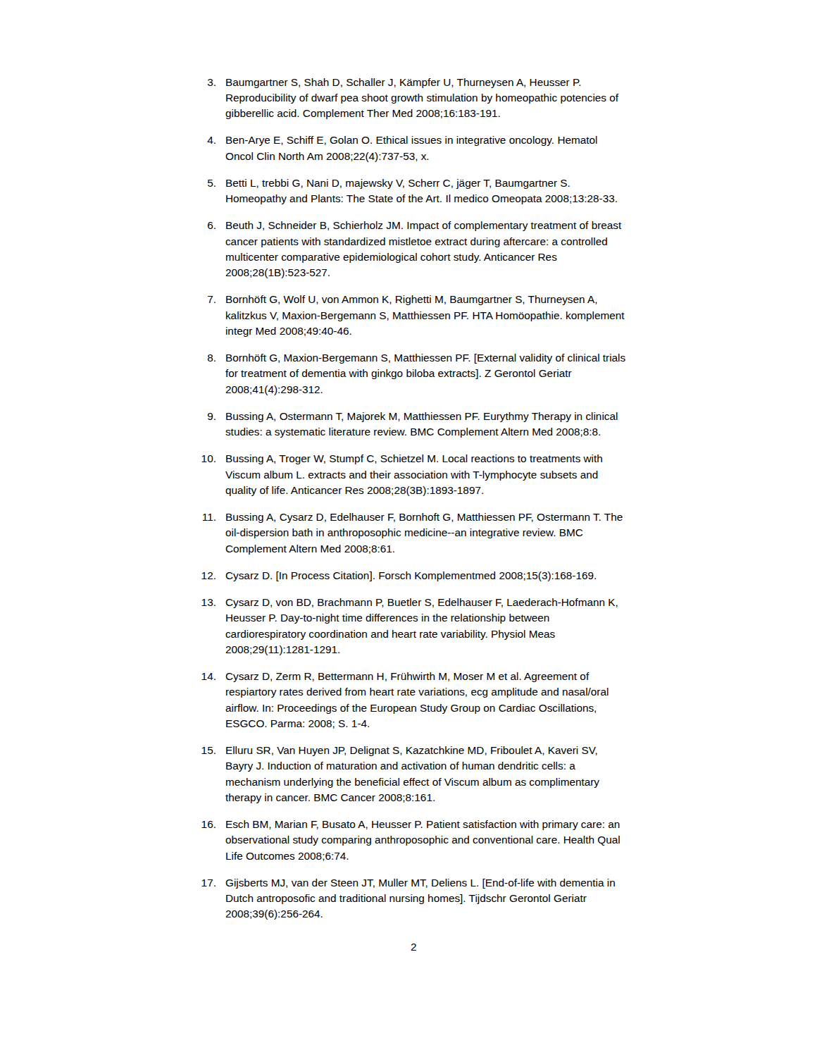3. Baumgartner S, Shah D, Schaller J, Kämpfer U, Thurneysen A, Heusser P. Reproducibility of dwarf pea shoot growth stimulation by homeopathic potencies of gibberellic acid. Complement Ther Med 2008;16:183-191.
4. Ben-Arye E, Schiff E, Golan O. Ethical issues in integrative oncology. Hematol Oncol Clin North Am 2008;22(4):737-53, x.
5. Betti L, trebbi G, Nani D, majewsky V, Scherr C, jäger T, Baumgartner S. Homeopathy and Plants: The State of the Art. Il medico Omeopata 2008;13:28-33.
6. Beuth J, Schneider B, Schierholz JM. Impact of complementary treatment of breast cancer patients with standardized mistletoe extract during aftercare: a controlled multicenter comparative epidemiological cohort study. Anticancer Res 2008;28(1B):523-527.
7. Bornhöft G, Wolf U, von Ammon K, Righetti M, Baumgartner S, Thurneysen A, kalitzkus V, Maxion-Bergemann S, Matthiessen PF. HTA Homöopathie. komplement integr Med 2008;49:40-46.
8. Bornhöft G, Maxion-Bergemann S, Matthiessen PF. [External validity of clinical trials for treatment of dementia with ginkgo biloba extracts]. Z Gerontol Geriatr 2008;41(4):298-312.
9. Bussing A, Ostermann T, Majorek M, Matthiessen PF. Eurythmy Therapy in clinical studies: a systematic literature review. BMC Complement Altern Med 2008;8:8.
10. Bussing A, Troger W, Stumpf C, Schietzel M. Local reactions to treatments with Viscum album L. extracts and their association with T-lymphocyte subsets and quality of life. Anticancer Res 2008;28(3B):1893-1897.
11. Bussing A, Cysarz D, Edelhauser F, Bornhoft G, Matthiessen PF, Ostermann T. The oil-dispersion bath in anthroposophic medicine--an integrative review. BMC Complement Altern Med 2008;8:61.
12. Cysarz D. [In Process Citation]. Forsch Komplementmed 2008;15(3):168-169.
13. Cysarz D, von BD, Brachmann P, Buetler S, Edelhauser F, Laederach-Hofmann K, Heusser P. Day-to-night time differences in the relationship between cardiorespiratory coordination and heart rate variability. Physiol Meas 2008;29(11):1281-1291.
14. Cysarz D, Zerm R, Bettermann H, Frühwirth M, Moser M et al. Agreement of respiartory rates derived from heart rate variations, ecg amplitude and nasal/oral airflow. In: Proceedings of the European Study Group on Cardiac Oscillations, ESGCO. Parma: 2008; S. 1-4.
15. Elluru SR, Van Huyen JP, Delignat S, Kazatchkine MD, Friboulet A, Kaveri SV, Bayry J. Induction of maturation and activation of human dendritic cells: a mechanism underlying the beneficial effect of Viscum album as complimentary therapy in cancer. BMC Cancer 2008;8:161.
16. Esch BM, Marian F, Busato A, Heusser P. Patient satisfaction with primary care: an observational study comparing anthroposophic and conventional care. Health Qual Life Outcomes 2008;6:74.
17. Gijsberts MJ, van der Steen JT, Muller MT, Deliens L. [End-of-life with dementia in Dutch antroposofic and traditional nursing homes]. Tijdschr Gerontol Geriatr 2008;39(6):256-264.
2